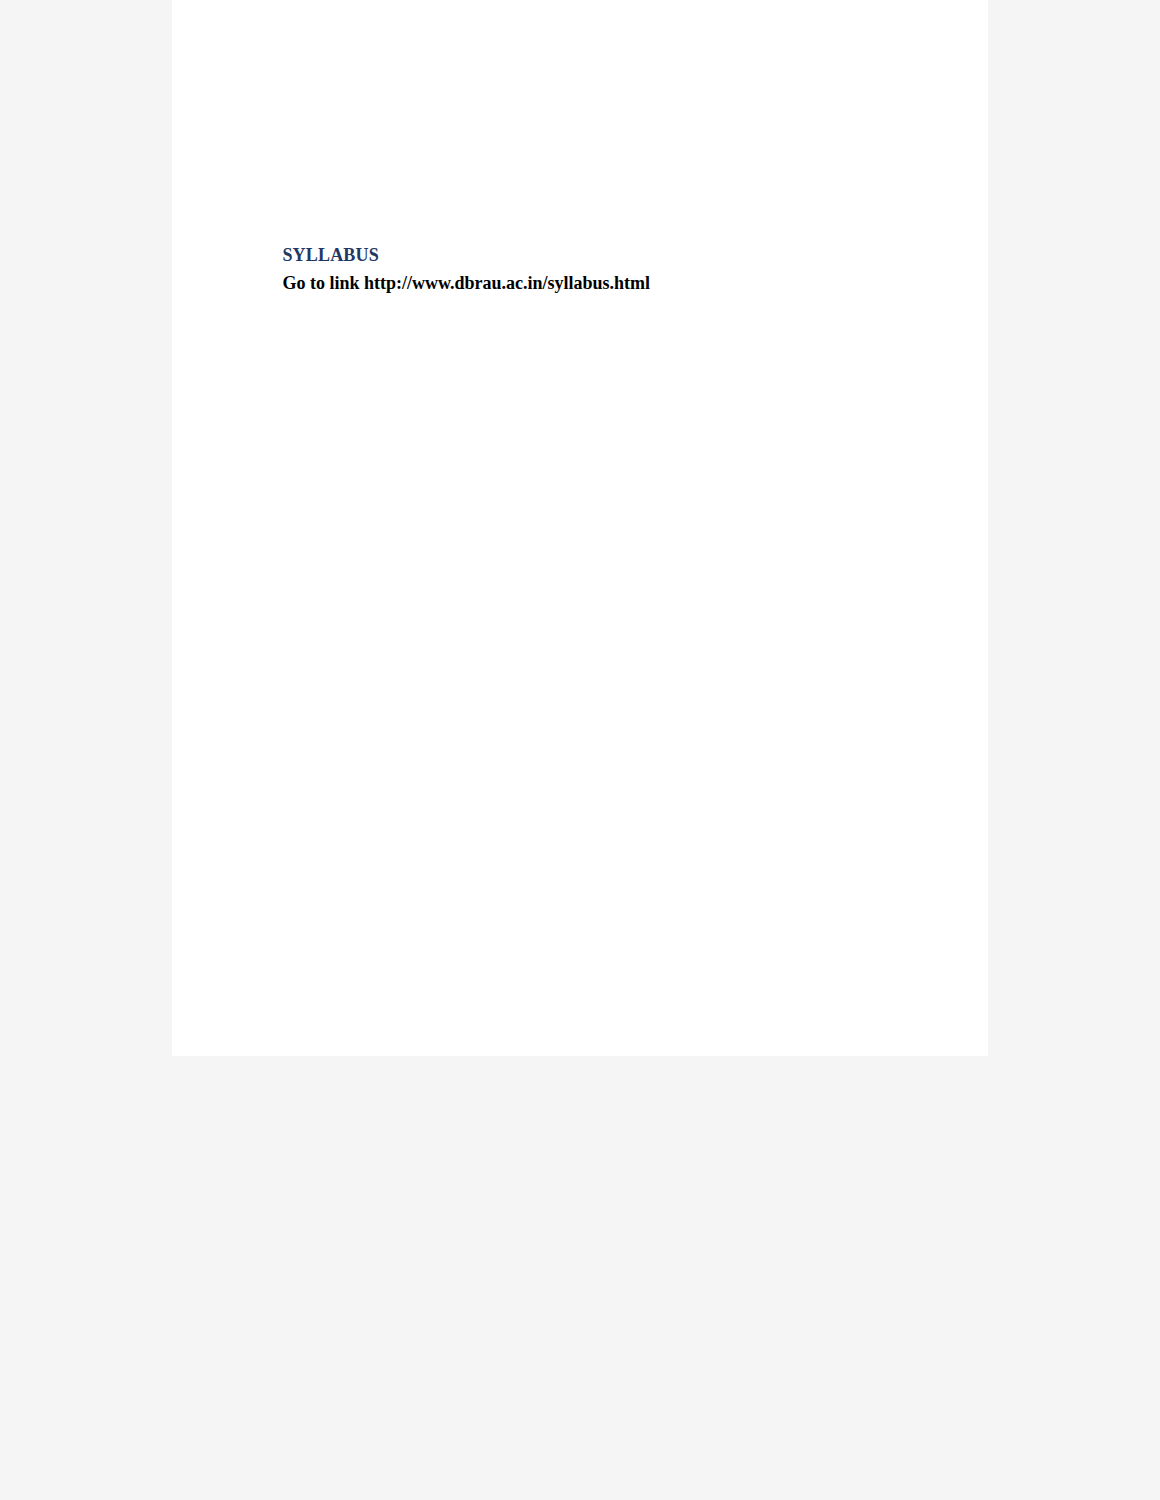SYLLABUS
Go to link http://www.dbrau.ac.in/syllabus.html